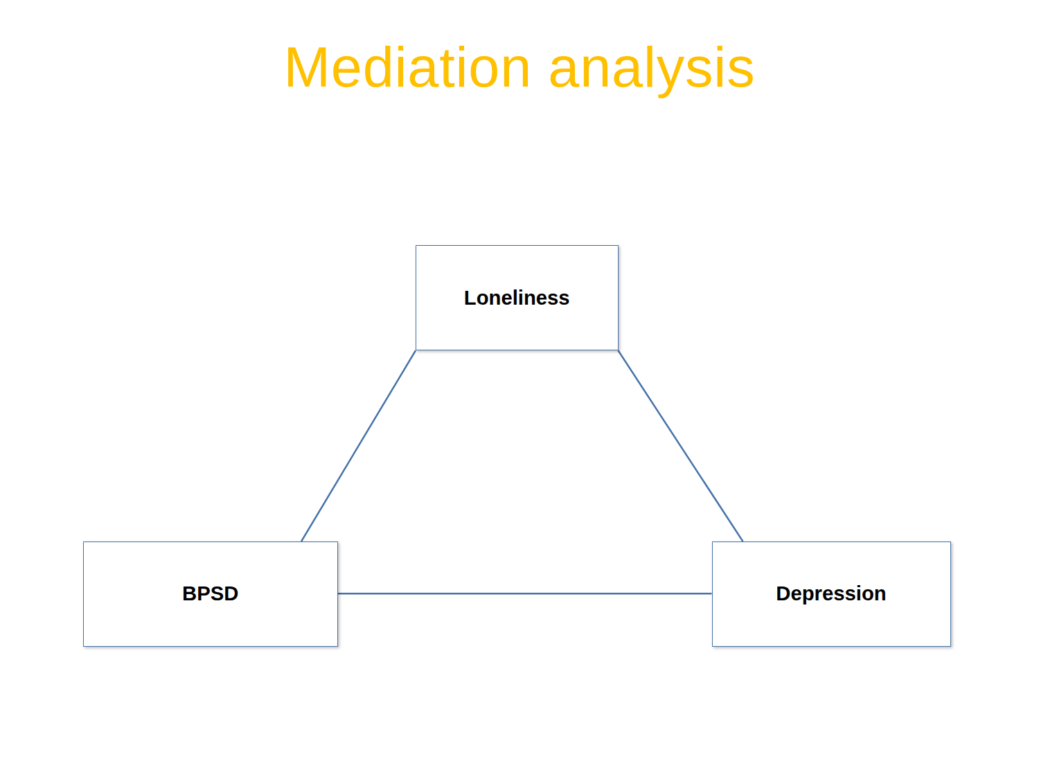Mediation analysis
Loneliness
BPSD
Depression